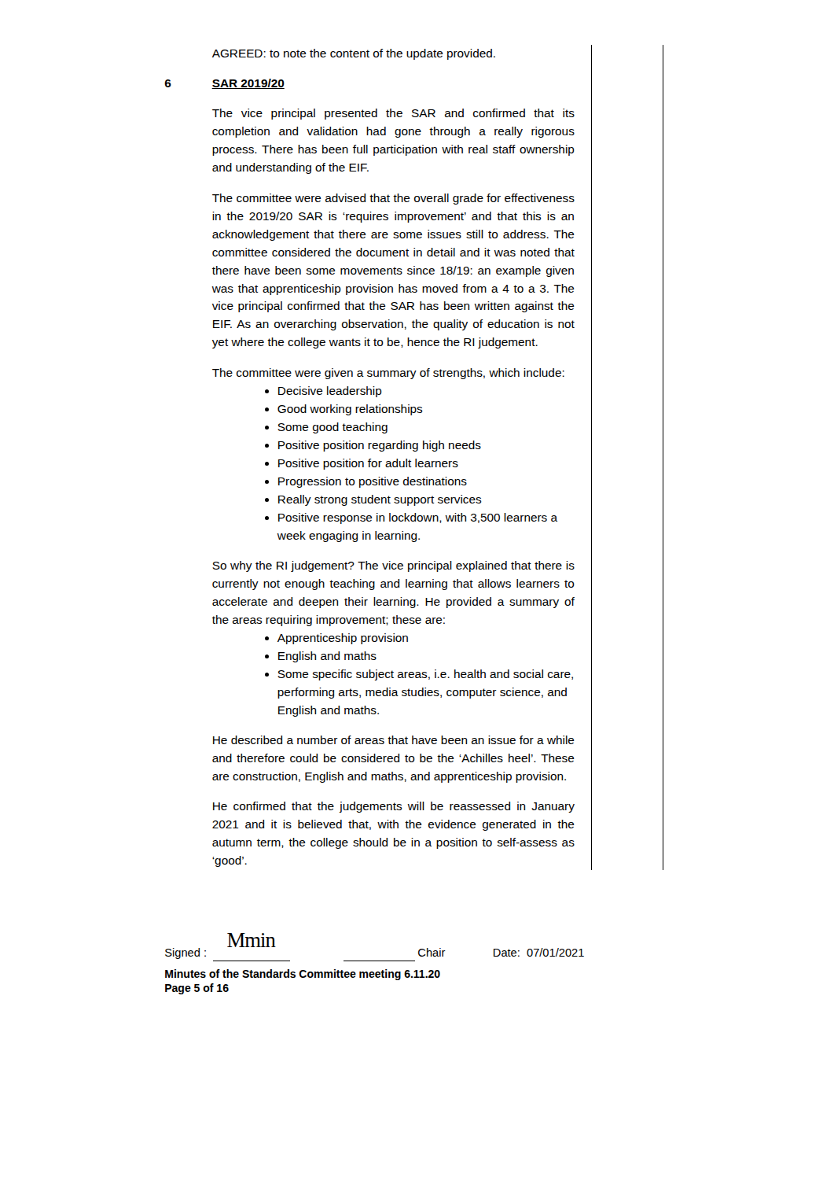AGREED: to note the content of the update provided.
6
SAR 2019/20
The vice principal presented the SAR and confirmed that its completion and validation had gone through a really rigorous process. There has been full participation with real staff ownership and understanding of the EIF.
The committee were advised that the overall grade for effectiveness in the 2019/20 SAR is ‘requires improvement’ and that this is an acknowledgement that there are some issues still to address. The committee considered the document in detail and it was noted that there have been some movements since 18/19: an example given was that apprenticeship provision has moved from a 4 to a 3. The vice principal confirmed that the SAR has been written against the EIF. As an overarching observation, the quality of education is not yet where the college wants it to be, hence the RI judgement.
The committee were given a summary of strengths, which include:
Decisive leadership
Good working relationships
Some good teaching
Positive position regarding high needs
Positive position for adult learners
Progression to positive destinations
Really strong student support services
Positive response in lockdown, with 3,500 learners a week engaging in learning.
So why the RI judgement? The vice principal explained that there is currently not enough teaching and learning that allows learners to accelerate and deepen their learning. He provided a summary of the areas requiring improvement; these are:
Apprenticeship provision
English and maths
Some specific subject areas, i.e. health and social care, performing arts, media studies, computer science, and English and maths.
He described a number of areas that have been an issue for a while and therefore could be considered to be the ‘Achilles heel’. These are construction, English and maths, and apprenticeship provision.
He confirmed that the judgements will be reassessed in January 2021 and it is believed that, with the evidence generated in the autumn term, the college should be in a position to self-assess as ‘good’.
Signed : Mmin Chair Date: 07/01/2021
Minutes of the Standards Committee meeting 6.11.20
Page 5 of 16